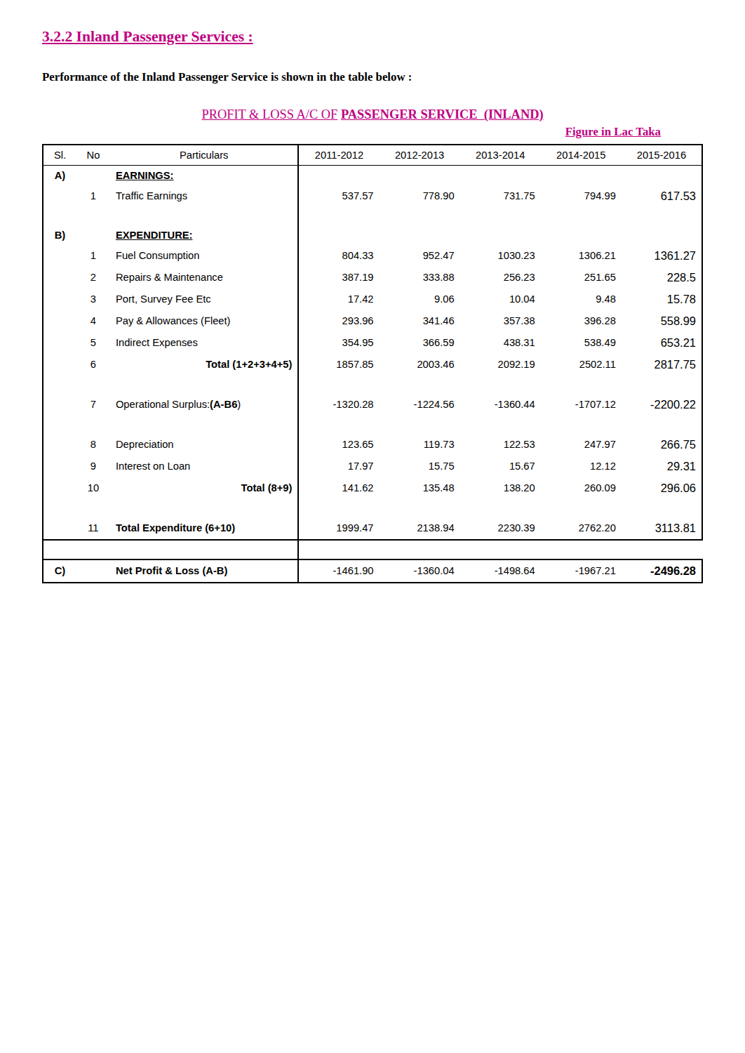3.2.2 Inland Passenger Services :
Performance of the Inland Passenger Service is shown in the table below :
PROFIT & LOSS A/C OF PASSENGER SERVICE (INLAND)
Figure in Lac Taka
| Sl. | No | Particulars | 2011-2012 | 2012-2013 | 2013-2014 | 2014-2015 | 2015-2016 |
| --- | --- | --- | --- | --- | --- | --- | --- |
| A) | | EARNINGS: | | | | | |
| | 1 | Traffic Earnings | 537.57 | 778.90 | 731.75 | 794.99 | 617.53 |
| B) | | EXPENDITURE: | | | | | |
| | 1 | Fuel Consumption | 804.33 | 952.47 | 1030.23 | 1306.21 | 1361.27 |
| | 2 | Repairs & Maintenance | 387.19 | 333.88 | 256.23 | 251.65 | 228.5 |
| | 3 | Port, Survey Fee Etc | 17.42 | 9.06 | 10.04 | 9.48 | 15.78 |
| | 4 | Pay & Allowances (Fleet) | 293.96 | 341.46 | 357.38 | 396.28 | 558.99 |
| | 5 | Indirect Expenses | 354.95 | 366.59 | 438.31 | 538.49 | 653.21 |
| | 6 | Total (1+2+3+4+5) | 1857.85 | 2003.46 | 2092.19 | 2502.11 | 2817.75 |
| | 7 | Operational Surplus: (A-B6 ) | -1320.28 | -1224.56 | -1360.44 | -1707.12 | -2200.22 |
| | 8 | Depreciation | 123.65 | 119.73 | 122.53 | 247.97 | 266.75 |
| | 9 | Interest on Loan | 17.97 | 15.75 | 15.67 | 12.12 | 29.31 |
| | 10 | Total (8+9) | 141.62 | 135.48 | 138.20 | 260.09 | 296.06 |
| | 11 | Total Expenditure (6+10) | 1999.47 | 2138.94 | 2230.39 | 2762.20 | 3113.81 |
| C) | | Net Profit & Loss (A-B) | -1461.90 | -1360.04 | -1498.64 | -1967.21 | -2496.28 |